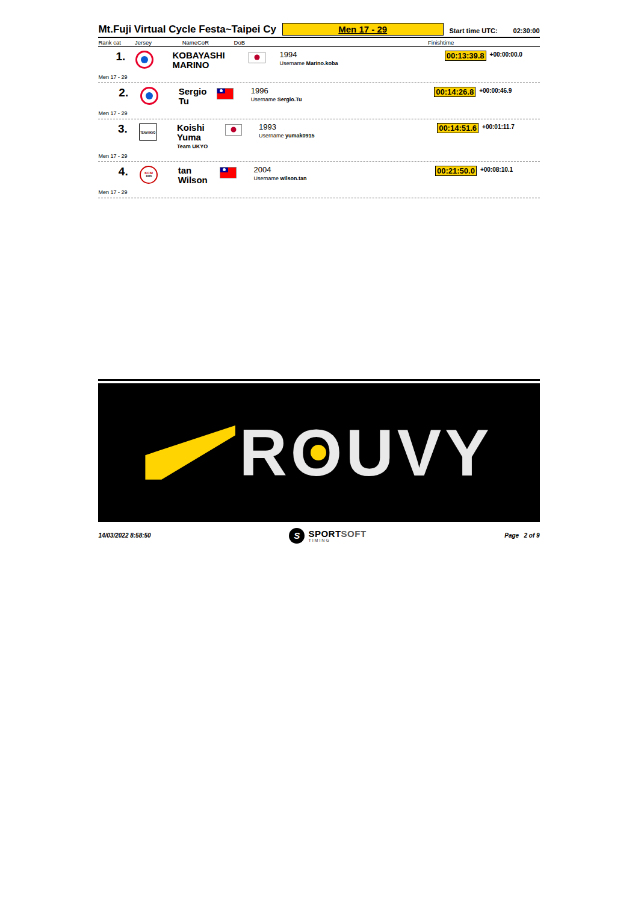Mt.Fuji Virtual Cycle Festa~Taipei Cy
Men 17 - 29
Start time UTC: 02:30:00
Rank cat
Jersey
Name
CoR
DoB
Finishtime
1.
KOBAYASHI MARINO
1994
Username Marino.koba
00:13:39.8 +00:00:00.0
Men 17 - 29
2.
Sergio Tu
1996
Username Sergio.Tu
00:14:26.8 +00:00:46.9
Men 17 - 29
3.
TEAM UKYO
Koishi Yuma
Team UKYO
1993
Username yumak0915
00:14:51.6 +00:01:11.7
Men 17 - 29
4.
KCM10th
tan Wilson
2004
Username wilson.tan
00:21:50.0 +00:08:10.1
Men 17 - 29
ROUVY
14/03/2022 8:58:50
S
SPORTSOFT
TIMING
Page 2 of 9